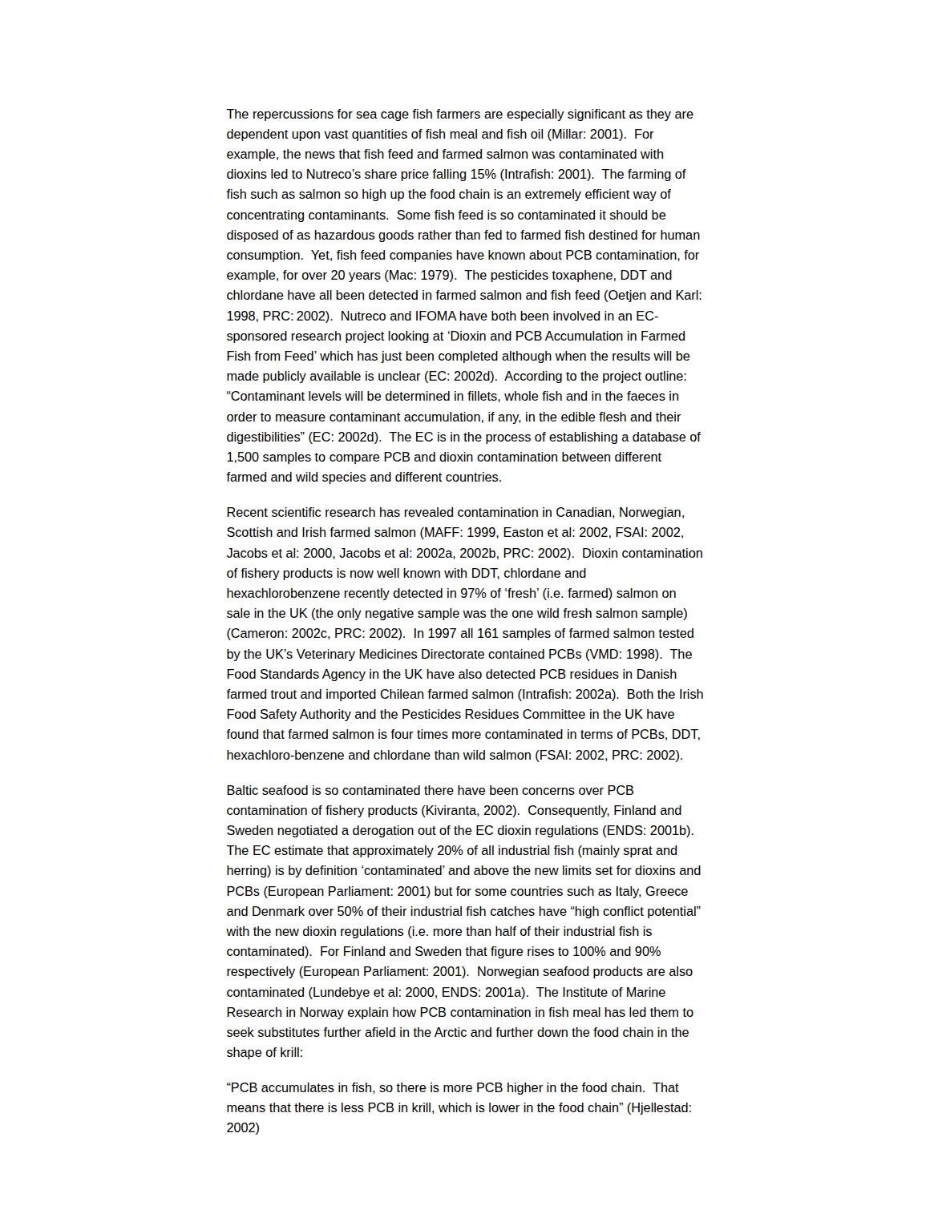The repercussions for sea cage fish farmers are especially significant as they are dependent upon vast quantities of fish meal and fish oil (Millar: 2001). For example, the news that fish feed and farmed salmon was contaminated with dioxins led to Nutreco’s share price falling 15% (Intrafish: 2001). The farming of fish such as salmon so high up the food chain is an extremely efficient way of concentrating contaminants. Some fish feed is so contaminated it should be disposed of as hazardous goods rather than fed to farmed fish destined for human consumption. Yet, fish feed companies have known about PCB contamination, for example, for over 20 years (Mac: 1979). The pesticides toxaphene, DDT and chlordane have all been detected in farmed salmon and fish feed (Oetjen and Karl: 1998, PRC: 2002). Nutreco and IFOMA have both been involved in an EC-sponsored research project looking at ‘Dioxin and PCB Accumulation in Farmed Fish from Feed’ which has just been completed although when the results will be made publicly available is unclear (EC: 2002d). According to the project outline: “Contaminant levels will be determined in fillets, whole fish and in the faeces in order to measure contaminant accumulation, if any, in the edible flesh and their digestibilities” (EC: 2002d). The EC is in the process of establishing a database of 1,500 samples to compare PCB and dioxin contamination between different farmed and wild species and different countries.
Recent scientific research has revealed contamination in Canadian, Norwegian, Scottish and Irish farmed salmon (MAFF: 1999, Easton et al: 2002, FSAI: 2002, Jacobs et al: 2000, Jacobs et al: 2002a, 2002b, PRC: 2002). Dioxin contamination of fishery products is now well known with DDT, chlordane and hexachlorobenzene recently detected in 97% of ‘fresh’ (i.e. farmed) salmon on sale in the UK (the only negative sample was the one wild fresh salmon sample) (Cameron: 2002c, PRC: 2002). In 1997 all 161 samples of farmed salmon tested by the UK’s Veterinary Medicines Directorate contained PCBs (VMD: 1998). The Food Standards Agency in the UK have also detected PCB residues in Danish farmed trout and imported Chilean farmed salmon (Intrafish: 2002a). Both the Irish Food Safety Authority and the Pesticides Residues Committee in the UK have found that farmed salmon is four times more contaminated in terms of PCBs, DDT, hexachloro-benzene and chlordane than wild salmon (FSAI: 2002, PRC: 2002).
Baltic seafood is so contaminated there have been concerns over PCB contamination of fishery products (Kiviranta, 2002). Consequently, Finland and Sweden negotiated a derogation out of the EC dioxin regulations (ENDS: 2001b). The EC estimate that approximately 20% of all industrial fish (mainly sprat and herring) is by definition ‘contaminated’ and above the new limits set for dioxins and PCBs (European Parliament: 2001) but for some countries such as Italy, Greece and Denmark over 50% of their industrial fish catches have “high conflict potential” with the new dioxin regulations (i.e. more than half of their industrial fish is contaminated). For Finland and Sweden that figure rises to 100% and 90% respectively (European Parliament: 2001). Norwegian seafood products are also contaminated (Lundebye et al: 2000, ENDS: 2001a). The Institute of Marine Research in Norway explain how PCB contamination in fish meal has led them to seek substitutes further afield in the Arctic and further down the food chain in the shape of krill:
“PCB accumulates in fish, so there is more PCB higher in the food chain. That means that there is less PCB in krill, which is lower in the food chain” (Hjellestad: 2002)